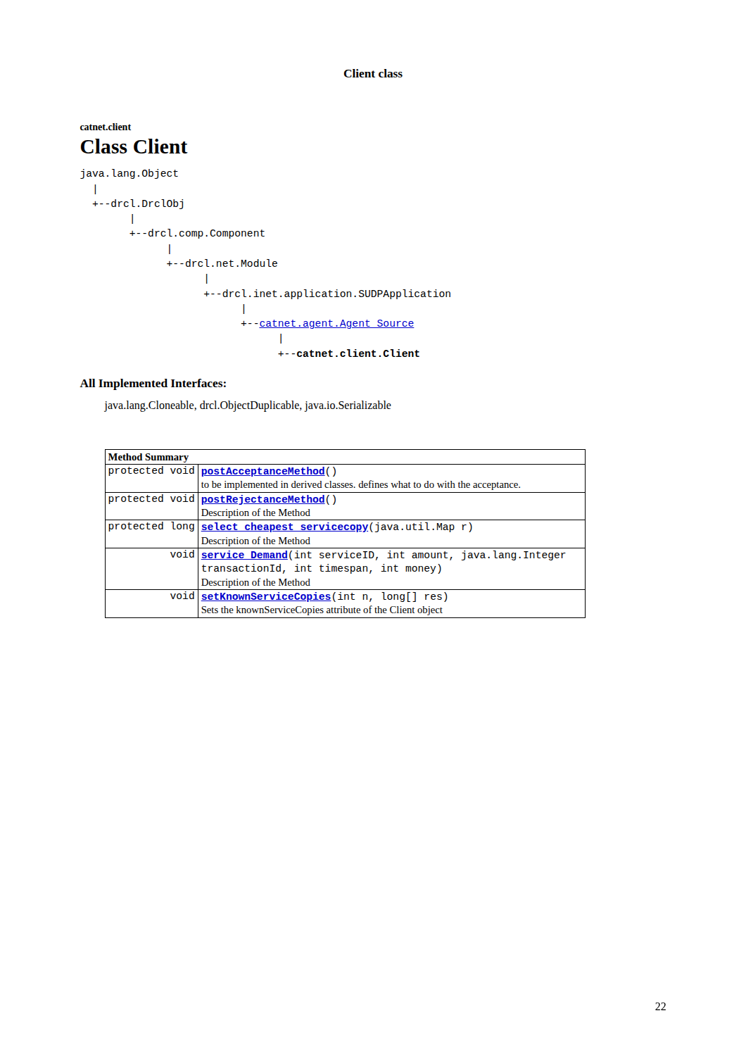Client class
catnet.client
Class Client
java.lang.Object
  |
  +--drcl.DrclObj
        |
        +--drcl.comp.Component
              |
              +--drcl.net.Module
                    |
                    +--drcl.inet.application.SUDPApplication
                          |
                          +--catnet.agent.Agent_Source
                                |
                                +--catnet.client.Client
All Implemented Interfaces:
java.lang.Cloneable, drcl.ObjectDuplicable, java.io.Serializable
| Method Summary |
| --- |
| protected void | postAcceptanceMethod () to be implemented in derived classes. defines what to do with the acceptance. |
| protected void | postRejectanceMethod () Description of the Method |
| protected long | select_cheapest_servicecopy (java.util.Map r) Description of the Method |
| void | service_Demand (int serviceID, int amount, java.lang.Integer transactionId, int timespan, int money) Description of the Method |
| void | setKnownServiceCopies (int n, long[] res) Sets the knownServiceCopies attribute of the Client object |
22